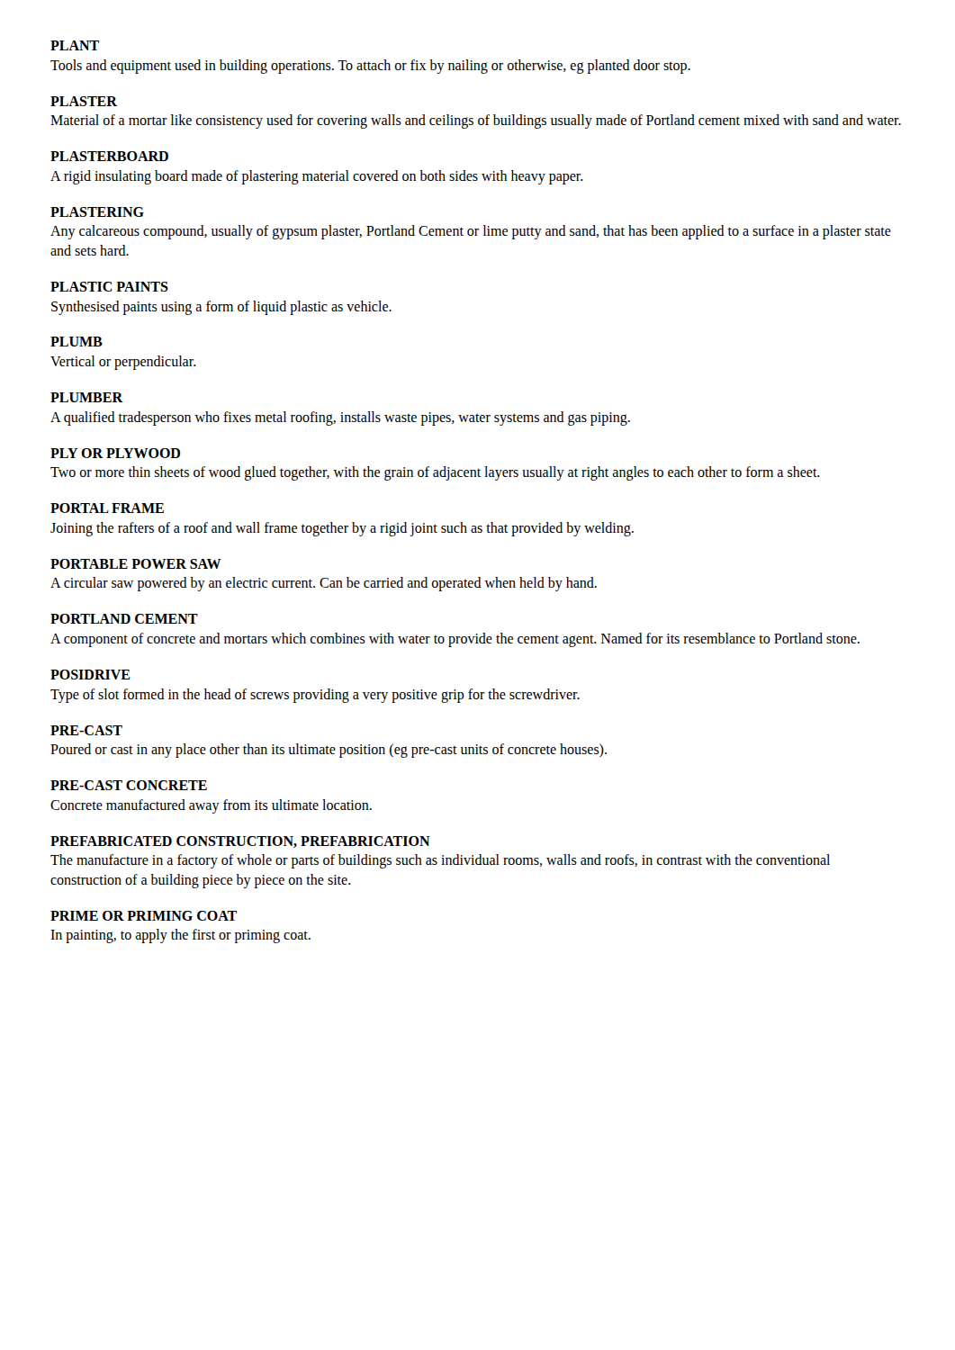Plant
Tools and equipment used in building operations. To attach or fix by nailing or otherwise, eg planted door stop.
Plaster
Material of a mortar like consistency used for covering walls and ceilings of buildings usually made of Portland cement mixed with sand and water.
Plasterboard
A rigid insulating board made of plastering material covered on both sides with heavy paper.
Plastering
Any calcareous compound, usually of gypsum plaster, Portland Cement or lime putty and sand, that has been applied to a surface in a plaster state and sets hard.
Plastic Paints
Synthesised paints using a form of liquid plastic as vehicle.
Plumb
Vertical or perpendicular.
Plumber
A qualified tradesperson who fixes metal roofing, installs waste pipes, water systems and gas piping.
Ply or Plywood
Two or more thin sheets of wood glued together, with the grain of adjacent layers usually at right angles to each other to form a sheet.
Portal Frame
Joining the rafters of a roof and wall frame together by a rigid joint such as that provided by welding.
Portable Power Saw
A circular saw powered by an electric current. Can be carried and operated when held by hand.
Portland Cement
A component of concrete and mortars which combines with water to provide the cement agent. Named for its resemblance to Portland stone.
Posidrive
Type of slot formed in the head of screws providing a very positive grip for the screwdriver.
Pre-Cast
Poured or cast in any place other than its ultimate position (eg pre-cast units of concrete houses).
Pre-Cast Concrete
Concrete manufactured away from its ultimate location.
Prefabricated Construction, Prefabrication
The manufacture in a factory of whole or parts of buildings such as individual rooms, walls and roofs, in contrast with the conventional construction of a building piece by piece on the site.
Prime or Priming Coat
In painting, to apply the first or priming coat.